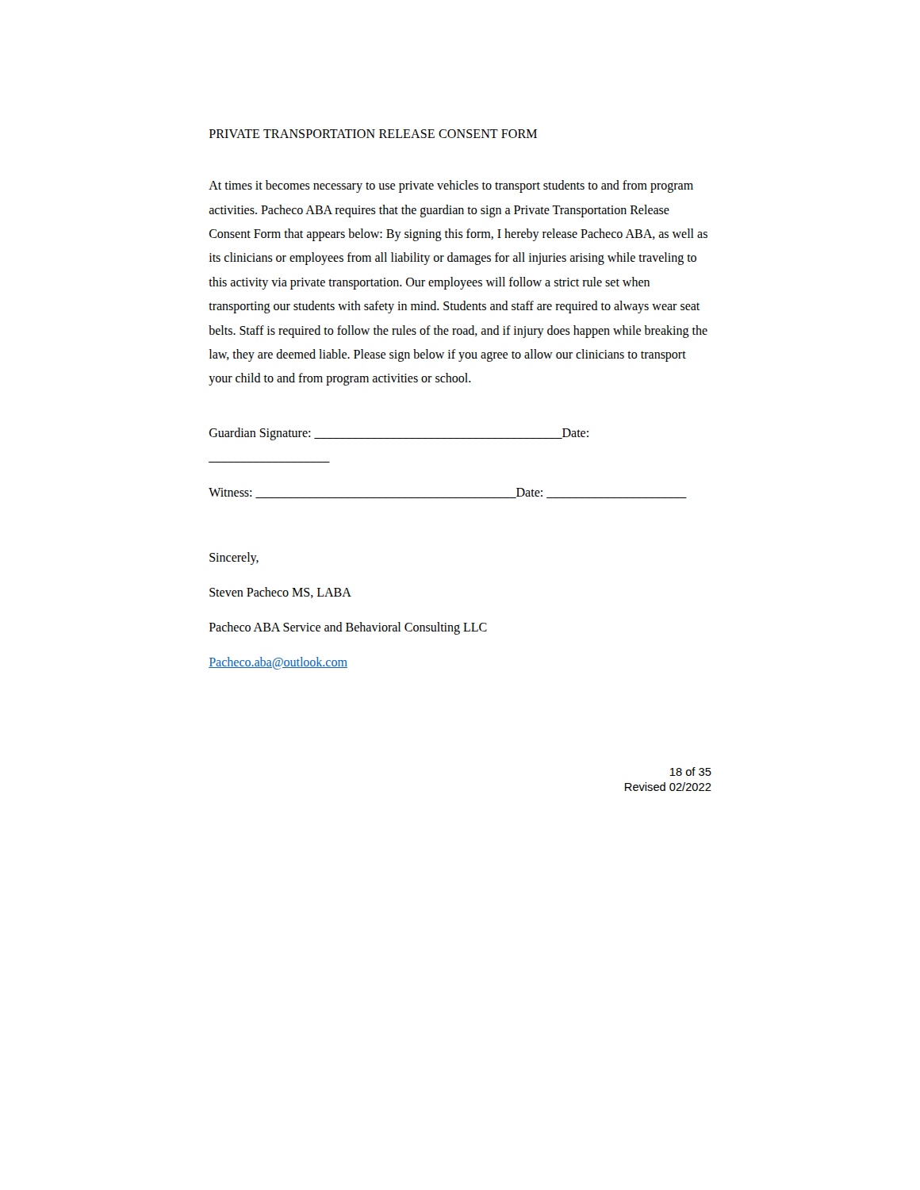PRIVATE TRANSPORTATION RELEASE CONSENT FORM
At times it becomes necessary to use private vehicles to transport students to and from program activities. Pacheco ABA requires that the guardian to sign a Private Transportation Release Consent Form that appears below: By signing this form, I hereby release Pacheco ABA, as well as its clinicians or employees from all liability or damages for all injuries arising while traveling to this activity via private transportation. Our employees will follow a strict rule set when transporting our students with safety in mind. Students and staff are required to always wear seat belts. Staff is required to follow the rules of the road, and if injury does happen while breaking the law, they are deemed liable. Please sign below if you agree to allow our clinicians to transport your child to and from program activities or school.
Guardian Signature: _______________________________________Date: ___________________
Witness: _________________________________________Date: ______________________
Sincerely,
Steven Pacheco MS, LABA
Pacheco ABA Service and Behavioral Consulting LLC
Pacheco.aba@outlook.com
18 of 35
Revised 02/2022